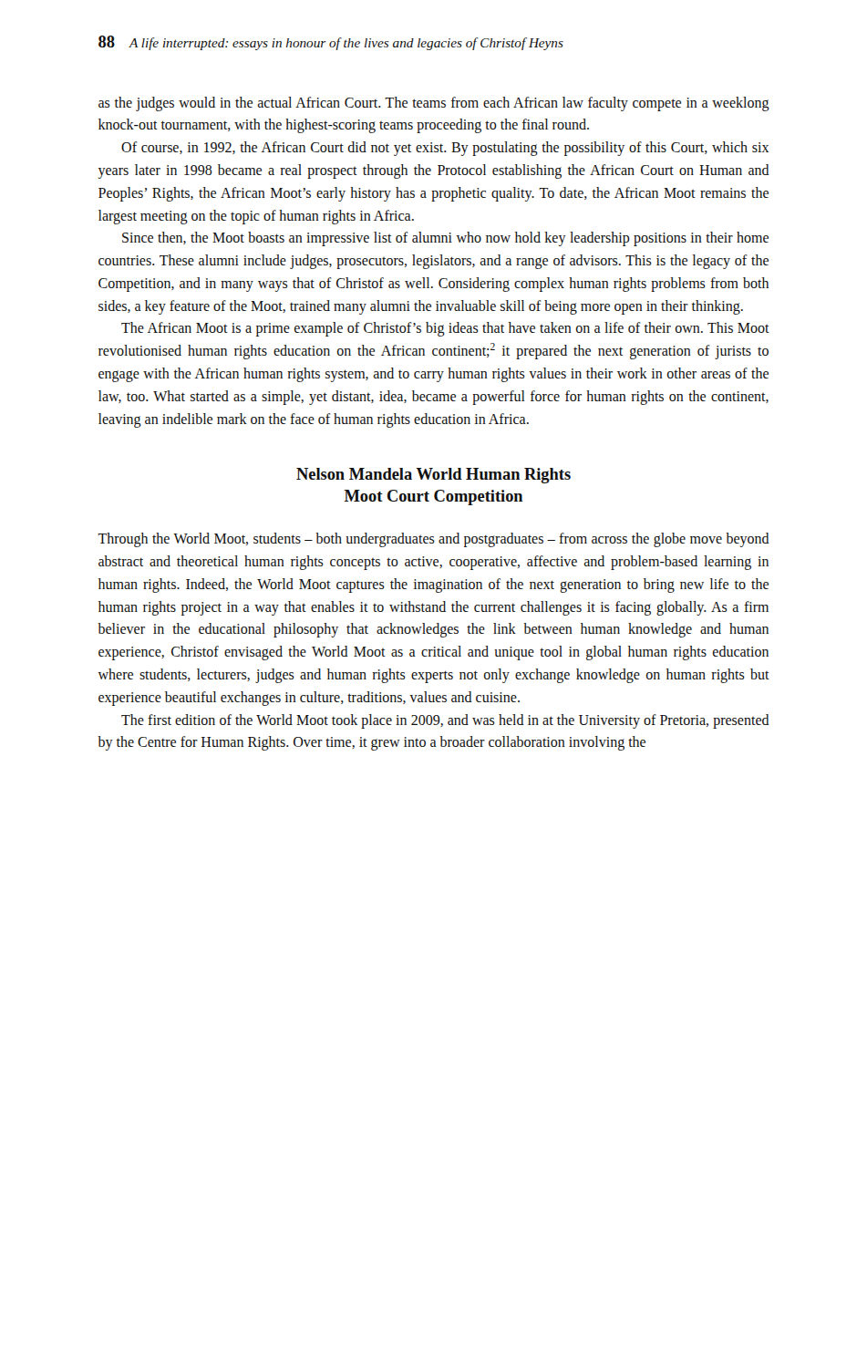88 A life interrupted: essays in honour of the lives and legacies of Christof Heyns
as the judges would in the actual African Court. The teams from each African law faculty compete in a weeklong knock-out tournament, with the highest-scoring teams proceeding to the final round.
Of course, in 1992, the African Court did not yet exist. By postulating the possibility of this Court, which six years later in 1998 became a real prospect through the Protocol establishing the African Court on Human and Peoples’ Rights, the African Moot’s early history has a prophetic quality. To date, the African Moot remains the largest meeting on the topic of human rights in Africa.
Since then, the Moot boasts an impressive list of alumni who now hold key leadership positions in their home countries. These alumni include judges, prosecutors, legislators, and a range of advisors. This is the legacy of the Competition, and in many ways that of Christof as well. Considering complex human rights problems from both sides, a key feature of the Moot, trained many alumni the invaluable skill of being more open in their thinking.
The African Moot is a prime example of Christof’s big ideas that have taken on a life of their own. This Moot revolutionised human rights education on the African continent;2 it prepared the next generation of jurists to engage with the African human rights system, and to carry human rights values in their work in other areas of the law, too. What started as a simple, yet distant, idea, became a powerful force for human rights on the continent, leaving an indelible mark on the face of human rights education in Africa.
Nelson Mandela World Human Rights
Moot Court Competition
Through the World Moot, students – both undergraduates and postgraduates – from across the globe move beyond abstract and theoretical human rights concepts to active, cooperative, affective and problem-based learning in human rights. Indeed, the World Moot captures the imagination of the next generation to bring new life to the human rights project in a way that enables it to withstand the current challenges it is facing globally. As a firm believer in the educational philosophy that acknowledges the link between human knowledge and human experience, Christof envisaged the World Moot as a critical and unique tool in global human rights education where students, lecturers, judges and human rights experts not only exchange knowledge on human rights but experience beautiful exchanges in culture, traditions, values and cuisine.
The first edition of the World Moot took place in 2009, and was held in at the University of Pretoria, presented by the Centre for Human Rights. Over time, it grew into a broader collaboration involving the